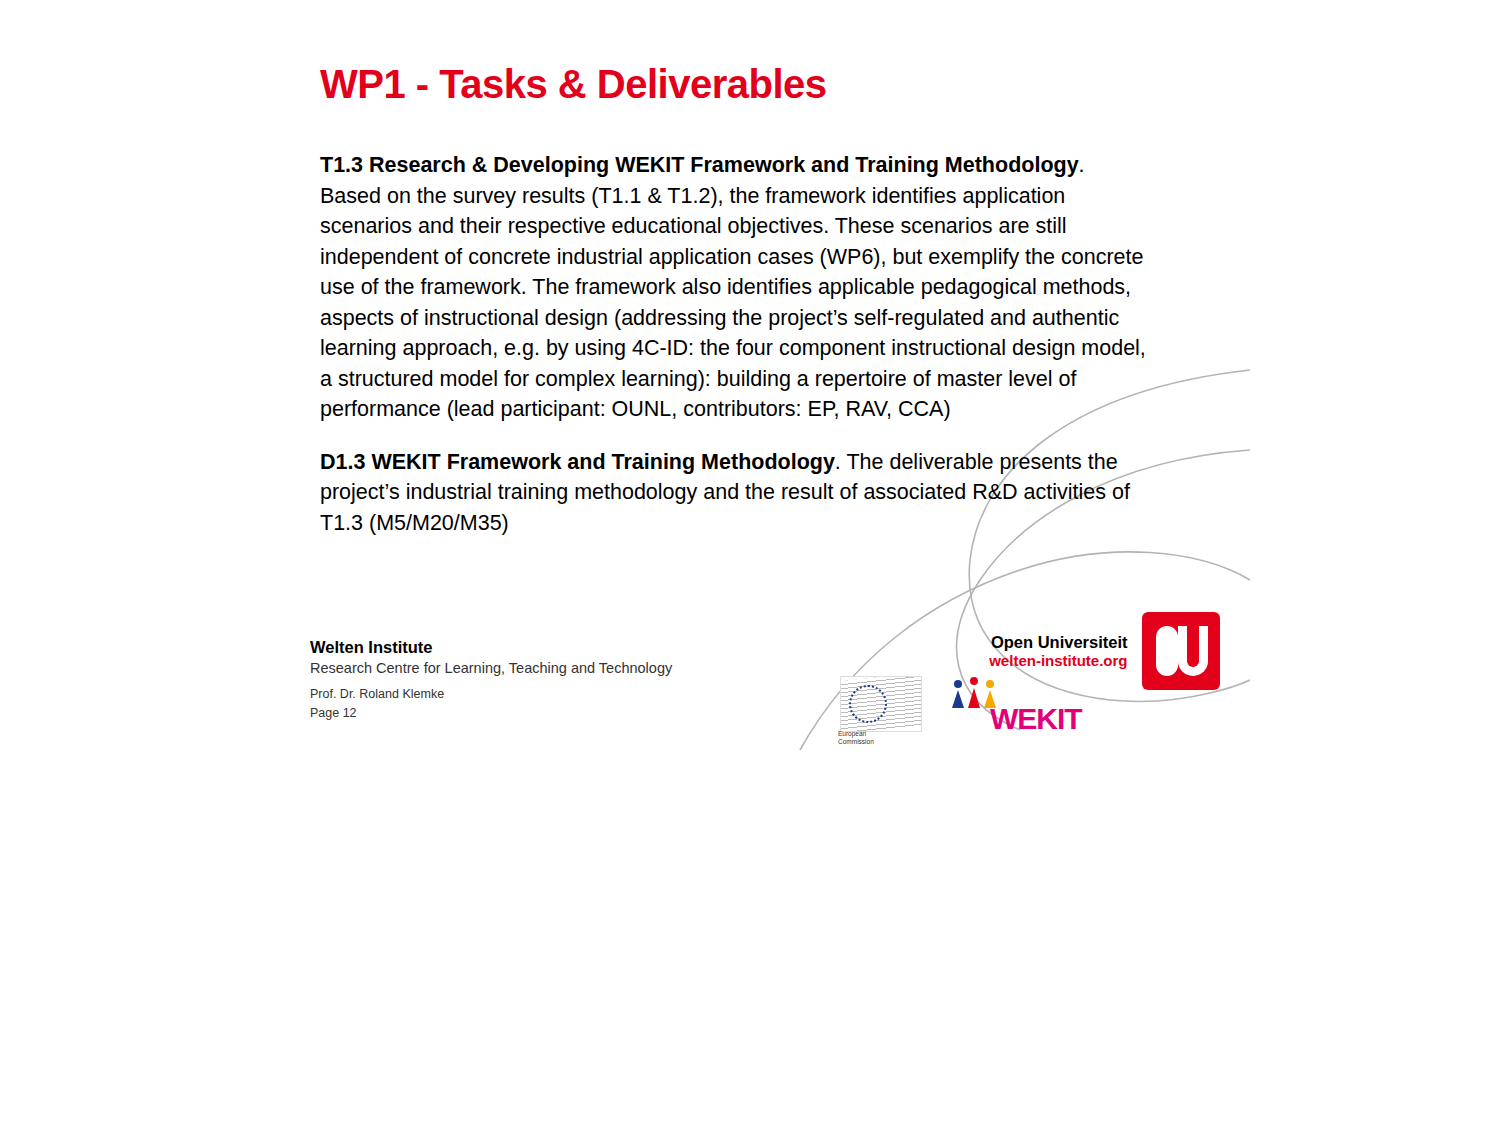WP1 - Tasks & Deliverables
T1.3 Research & Developing WEKIT Framework and Training Methodology. Based on the survey results (T1.1 & T1.2), the framework identifies application scenarios and their respective educational objectives. These scenarios are still independent of concrete industrial application cases (WP6), but exemplify the concrete use of the framework. The framework also identifies applicable pedagogical methods, aspects of instructional design (addressing the project’s self-regulated and authentic learning approach, e.g. by using 4C-ID: the four component instructional design model, a structured model for complex learning): building a repertoire of master level of performance (lead participant: OUNL, contributors: EP, RAV, CCA)
D1.3 WEKIT Framework and Training Methodology. The deliverable presents the project’s industrial training methodology and the result of associated R&D activities of T1.3 (M5/M20/M35)
Welten Institute
Research Centre for Learning, Teaching and Technology
Prof. Dr. Roland Klemke
Page 12
European
Commission
WEKIT
Open Universiteit
welten-institute.org